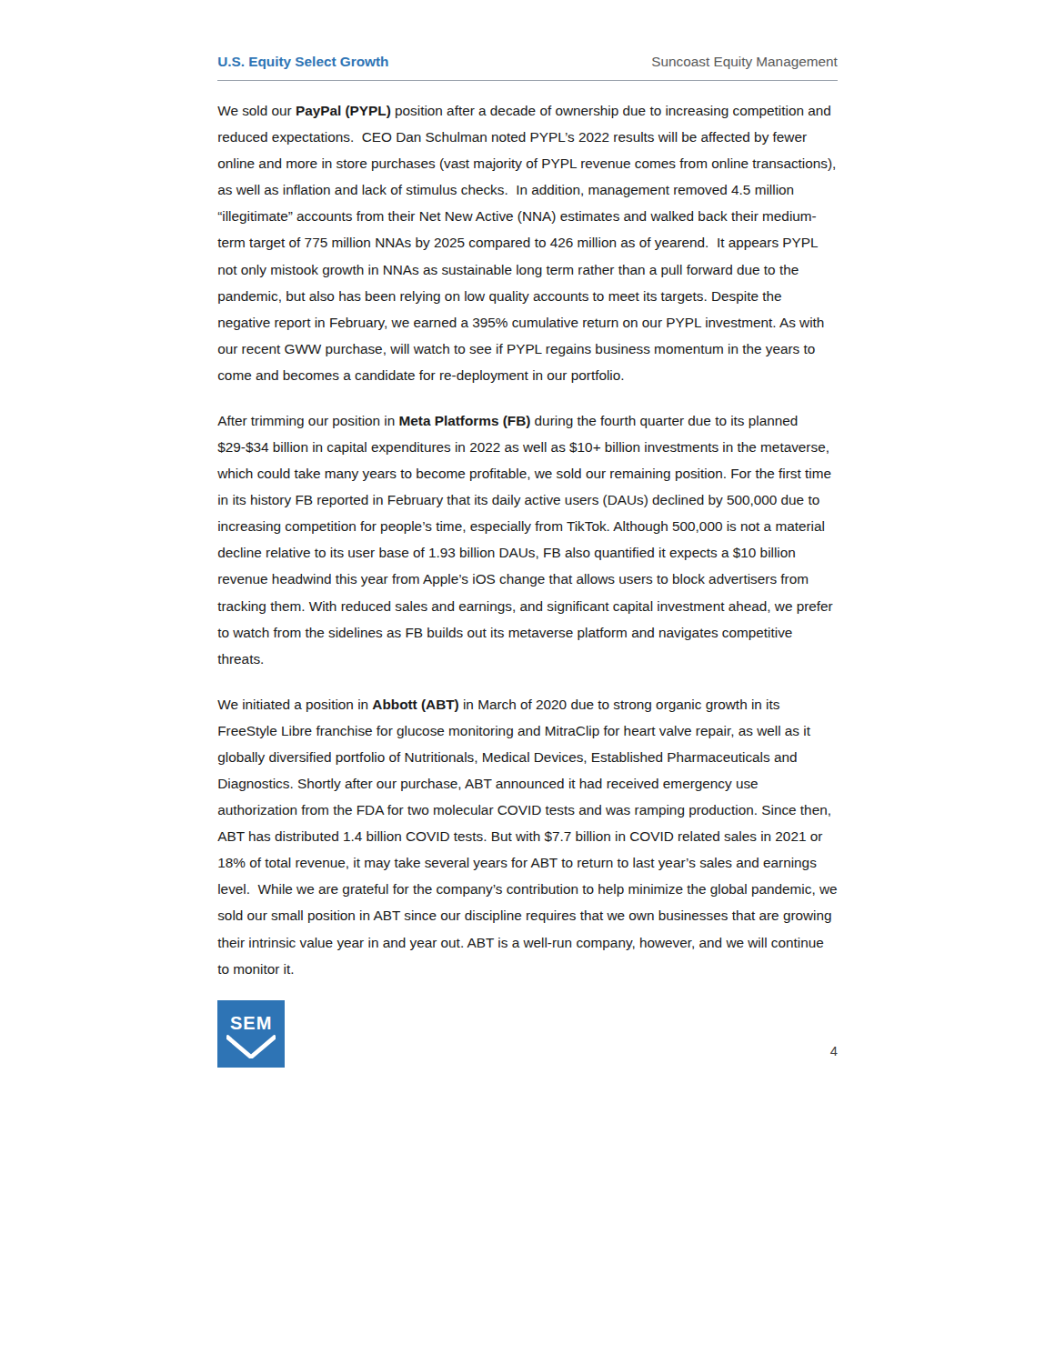U.S. Equity Select Growth
Suncoast Equity Management
We sold our PayPal (PYPL) position after a decade of ownership due to increasing competition and reduced expectations. CEO Dan Schulman noted PYPL’s 2022 results will be affected by fewer online and more in store purchases (vast majority of PYPL revenue comes from online transactions), as well as inflation and lack of stimulus checks. In addition, management removed 4.5 million “illegitimate” accounts from their Net New Active (NNA) estimates and walked back their medium-term target of 775 million NNAs by 2025 compared to 426 million as of yearend. It appears PYPL not only mistook growth in NNAs as sustainable long term rather than a pull forward due to the pandemic, but also has been relying on low quality accounts to meet its targets. Despite the negative report in February, we earned a 395% cumulative return on our PYPL investment. As with our recent GWW purchase, will watch to see if PYPL regains business momentum in the years to come and becomes a candidate for re-deployment in our portfolio.
After trimming our position in Meta Platforms (FB) during the fourth quarter due to its planned $29-$34 billion in capital expenditures in 2022 as well as $10+ billion investments in the metaverse, which could take many years to become profitable, we sold our remaining position. For the first time in its history FB reported in February that its daily active users (DAUs) declined by 500,000 due to increasing competition for people’s time, especially from TikTok. Although 500,000 is not a material decline relative to its user base of 1.93 billion DAUs, FB also quantified it expects a $10 billion revenue headwind this year from Apple’s iOS change that allows users to block advertisers from tracking them. With reduced sales and earnings, and significant capital investment ahead, we prefer to watch from the sidelines as FB builds out its metaverse platform and navigates competitive threats.
We initiated a position in Abbott (ABT) in March of 2020 due to strong organic growth in its FreeStyle Libre franchise for glucose monitoring and MitraClip for heart valve repair, as well as it globally diversified portfolio of Nutritionals, Medical Devices, Established Pharmaceuticals and Diagnostics. Shortly after our purchase, ABT announced it had received emergency use authorization from the FDA for two molecular COVID tests and was ramping production. Since then, ABT has distributed 1.4 billion COVID tests. But with $7.7 billion in COVID related sales in 2021 or 18% of total revenue, it may take several years for ABT to return to last year’s sales and earnings level. While we are grateful for the company’s contribution to help minimize the global pandemic, we sold our small position in ABT since our discipline requires that we own businesses that are growing their intrinsic value year in and year out. ABT is a well-run company, however, and we will continue to monitor it.
SEM
4